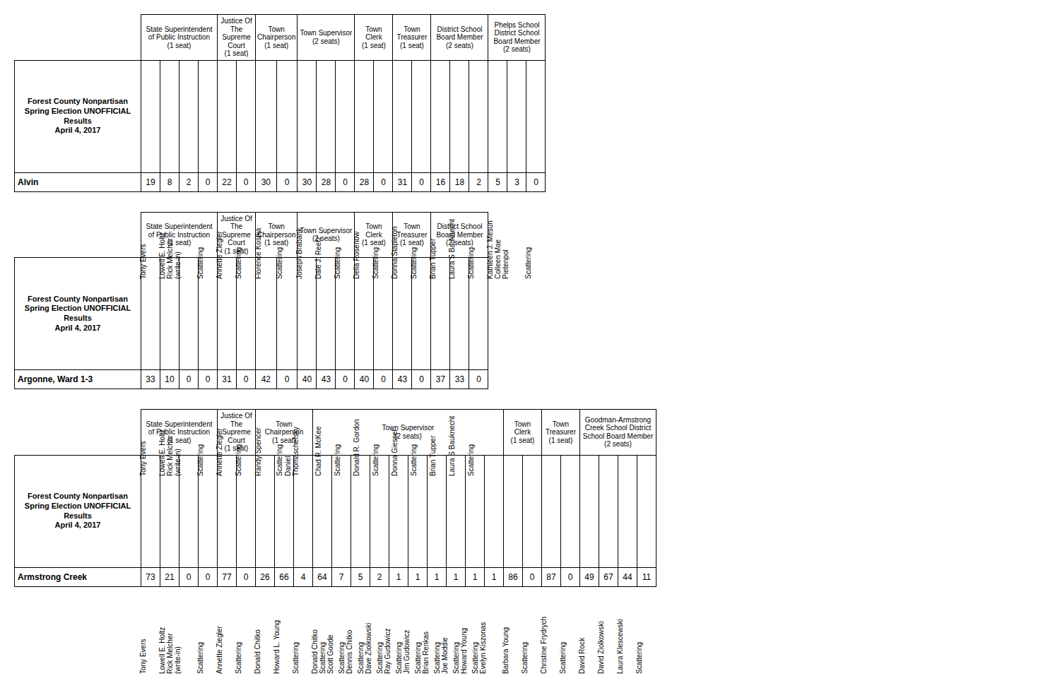| | State Superintendent of Public Instruction (1 seat) | Justice Of The Supreme Court (1 seat) | Town Chairperson (1 seat) | Town Supervisor (2 seats) | Town Clerk (1 seat) | Town Treasurer (1 seat) | District School Board Member (2 seats) | Phelps School District School Board Member (2 seats) |
| --- | --- | --- | --- | --- | --- | --- | --- | --- |
| Forest County Nonpartisan Spring Election UNOFFICIAL Results April 4, 2017 | Tony Evers | Lowell E. Holtz | Rick Melcher (write-in) | Scattering | Annette Ziegler | Scattering | Florence Kostka | Scattering | Joseph Brabank | Dale J. Reetz | Scattering | Della Rosenow | Scattering | Donna Stapleton | Scattering | Brian Tupper | Laura S Bauknecht | Scattering | Kathleen J. Mesun | Colleen Mae Pietenpol | Scattering |
| Alvin | 19 | 8 | 2 | 0 | 22 | 0 | 30 | 0 | 30 | 28 | 0 | 28 | 0 | 31 | 0 | 16 | 18 | 2 | 5 | 3 | 0 |
| | State Superintendent of Public Instruction (1 seat) | Justice Of The Supreme Court (1 seat) | Town Chairperson (1 seat) | Town Supervisor (2 seats) | Town Clerk (1 seat) | Town Treasurer (1 seat) | District School Board Member (2 seats) |
| --- | --- | --- | --- | --- | --- | --- | --- |
| Forest County Nonpartisan Spring Election UNOFFICIAL Results April 4, 2017 | Tony Evers | Lowell E. Holtz | Rick Melcher (write-in) | Scattering | Annette Ziegler | Scattering | Randy Spencer | Scattering | Daniel Thomaschefsky | Chad R. McKee | Scattering | Donald R. Gordon | Scattering | Donna Giessel | Scattering | Brian Tupper | Laura S Bauknecht | Scattering |
| Argonne, Ward 1-3 | 33 | 10 | 0 | 0 | 31 | 0 | 42 | 0 | 40 | 43 | 0 | 40 | 0 | 43 | 0 | 37 | 33 | 0 |
| | State Superintendent of Public Instruction (1 seat) | Justice Of The Supreme Court (1 seat) | Town Chairperson (1 seat) | Town Supervisor (2 seats) | Town Clerk (1 seat) | Town Treasurer (1 seat) | Goodman-Armstrong Creek School District School Board Member (2 seats) |
| --- | --- | --- | --- | --- | --- | --- | --- |
| Forest County Nonpartisan Spring Election UNOFFICIAL Results April 4, 2017 | Tony Evers | Lowell E. Holtz | Rick Melcher (write-in) | Scattering | Annette Ziegler | Scattering | Donald Chitko | Howard L. Young | Scattering | Donald Chitko | Scattering Scott Goode | Scattering Dennis Chitko | Scattering Dave Ziolkowski | Scattering Ray Gudowicz | Scattering Jim Gudowicz | Scattering Brian Renkas | Scattering Joe Moddie | Scattering Howard Young | Scattering Evelyn Kiszonas | Barbara Young | Scattering | Christine Frydrych | Scattering | David Rock | David Ziolkowski | Laura Klescewski | Scattering |
| Armstrong Creek | 73 | 21 | 0 | 0 | 77 | 0 | 26 | 66 | 4 | 64 | 7 | 5 | 2 | 1 | 1 | 1 | 1 | 1 | 1 | 86 | 0 | 87 | 0 | 49 | 67 | 44 | 11 |